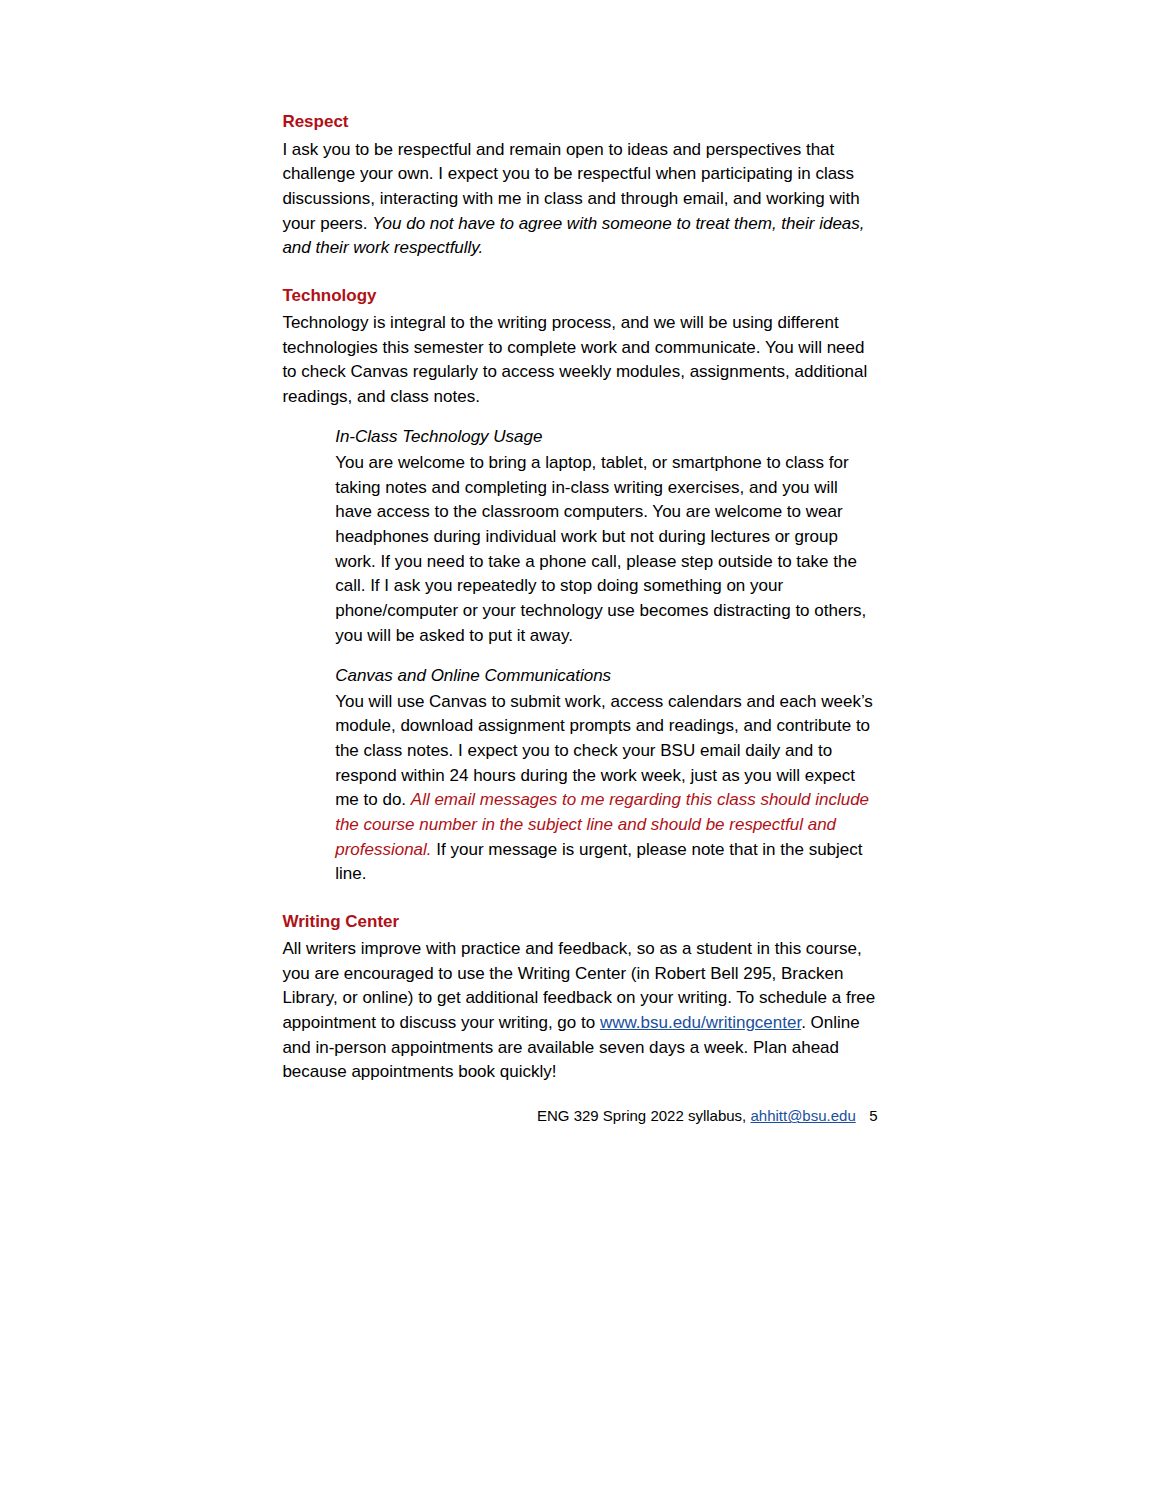Respect
I ask you to be respectful and remain open to ideas and perspectives that challenge your own. I expect you to be respectful when participating in class discussions, interacting with me in class and through email, and working with your peers. You do not have to agree with someone to treat them, their ideas, and their work respectfully.
Technology
Technology is integral to the writing process, and we will be using different technologies this semester to complete work and communicate. You will need to check Canvas regularly to access weekly modules, assignments, additional readings, and class notes.
In-Class Technology Usage
You are welcome to bring a laptop, tablet, or smartphone to class for taking notes and completing in-class writing exercises, and you will have access to the classroom computers. You are welcome to wear headphones during individual work but not during lectures or group work. If you need to take a phone call, please step outside to take the call. If I ask you repeatedly to stop doing something on your phone/computer or your technology use becomes distracting to others, you will be asked to put it away.
Canvas and Online Communications
You will use Canvas to submit work, access calendars and each week’s module, download assignment prompts and readings, and contribute to the class notes. I expect you to check your BSU email daily and to respond within 24 hours during the work week, just as you will expect me to do. All email messages to me regarding this class should include the course number in the subject line and should be respectful and professional. If your message is urgent, please note that in the subject line.
Writing Center
All writers improve with practice and feedback, so as a student in this course, you are encouraged to use the Writing Center (in Robert Bell 295, Bracken Library, or online) to get additional feedback on your writing. To schedule a free appointment to discuss your writing, go to www.bsu.edu/writingcenter. Online and in-person appointments are available seven days a week. Plan ahead because appointments book quickly!
ENG 329 Spring 2022 syllabus, ahhitt@bsu.edu 5